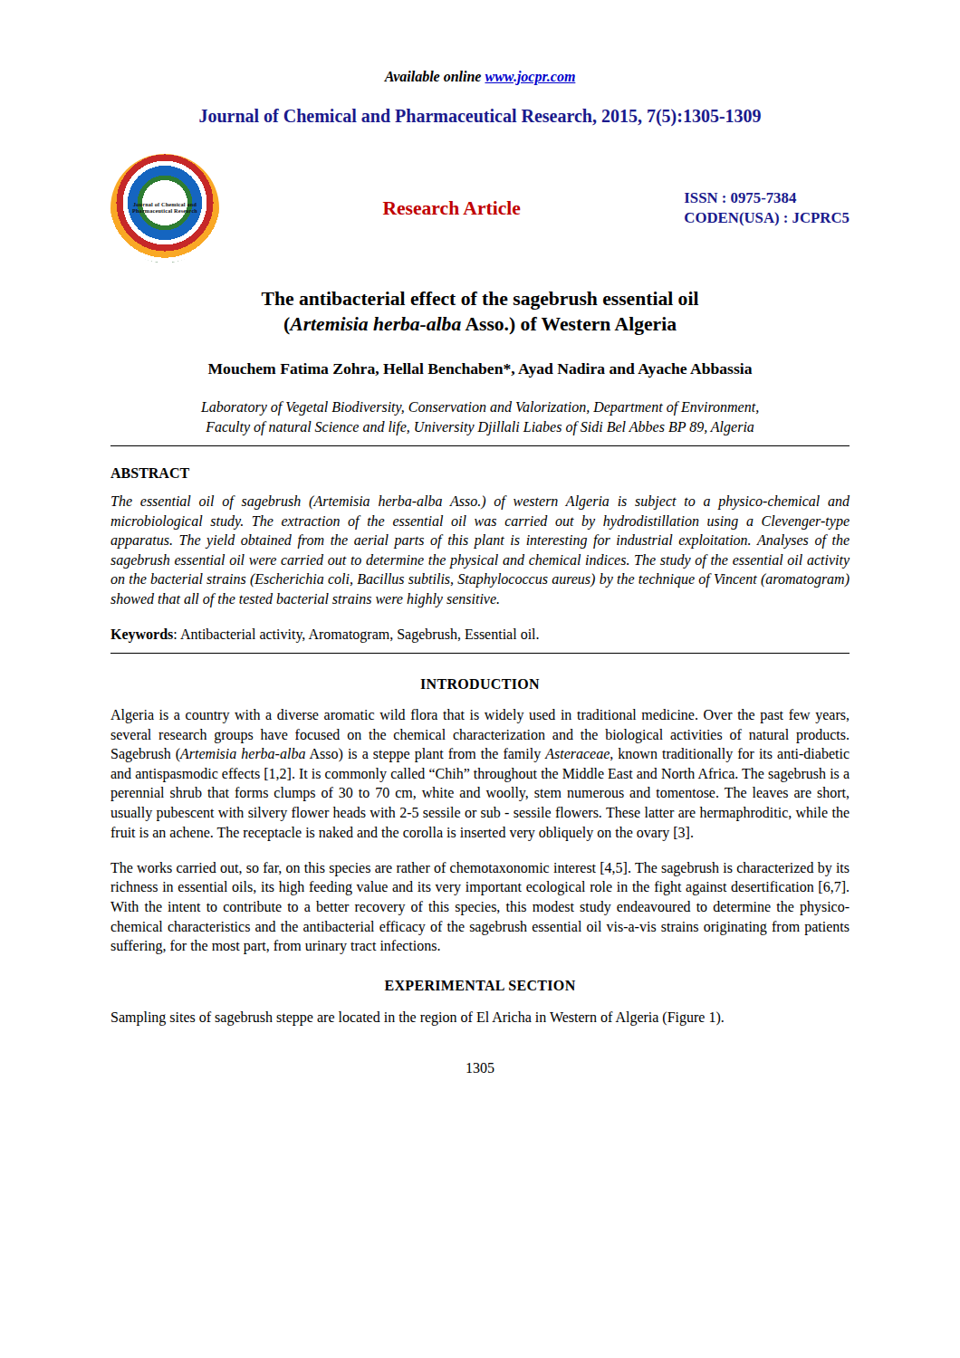Available online www.jocpr.com
Journal of Chemical and Pharmaceutical Research, 2015, 7(5):1305-1309
Research Article
ISSN : 0975-7384
CODEN(USA) : JCPRC5
The antibacterial effect of the sagebrush essential oil
(Artemisia herba-alba Asso.) of Western Algeria
Mouchem Fatima Zohra, Hellal Benchaben*, Ayad Nadira and Ayache Abbassia
Laboratory of Vegetal Biodiversity, Conservation and Valorization, Department of Environment,
Faculty of natural Science and life, University Djillali Liabes of Sidi Bel Abbes BP 89, Algeria
ABSTRACT
The essential oil of sagebrush (Artemisia herba-alba Asso.) of western Algeria is subject to a physico-chemical and microbiological study. The extraction of the essential oil was carried out by hydrodistillation using a Clevenger-type apparatus. The yield obtained from the aerial parts of this plant is interesting for industrial exploitation. Analyses of the sagebrush essential oil were carried out to determine the physical and chemical indices. The study of the essential oil activity on the bacterial strains (Escherichia coli, Bacillus subtilis, Staphylococcus aureus) by the technique of Vincent (aromatogram) showed that all of the tested bacterial strains were highly sensitive.
Keywords: Antibacterial activity, Aromatogram, Sagebrush, Essential oil.
INTRODUCTION
Algeria is a country with a diverse aromatic wild flora that is widely used in traditional medicine. Over the past few years, several research groups have focused on the chemical characterization and the biological activities of natural products. Sagebrush (Artemisia herba-alba Asso) is a steppe plant from the family Asteraceae, known traditionally for its anti-diabetic and antispasmodic effects [1,2]. It is commonly called “Chih” throughout the Middle East and North Africa. The sagebrush is a perennial shrub that forms clumps of 30 to 70 cm, white and woolly, stem numerous and tomentose. The leaves are short, usually pubescent with silvery flower heads with 2-5 sessile or sub - sessile flowers. These latter are hermaphroditic, while the fruit is an achene. The receptacle is naked and the corolla is inserted very obliquely on the ovary [3].
The works carried out, so far, on this species are rather of chemotaxonomic interest [4,5]. The sagebrush is characterized by its richness in essential oils, its high feeding value and its very important ecological role in the fight against desertification [6,7]. With the intent to contribute to a better recovery of this species, this modest study endeavoured to determine the physico-chemical characteristics and the antibacterial efficacy of the sagebrush essential oil vis-a-vis strains originating from patients suffering, for the most part, from urinary tract infections.
EXPERIMENTAL SECTION
Sampling sites of sagebrush steppe are located in the region of El Aricha in Western of Algeria (Figure 1).
1305